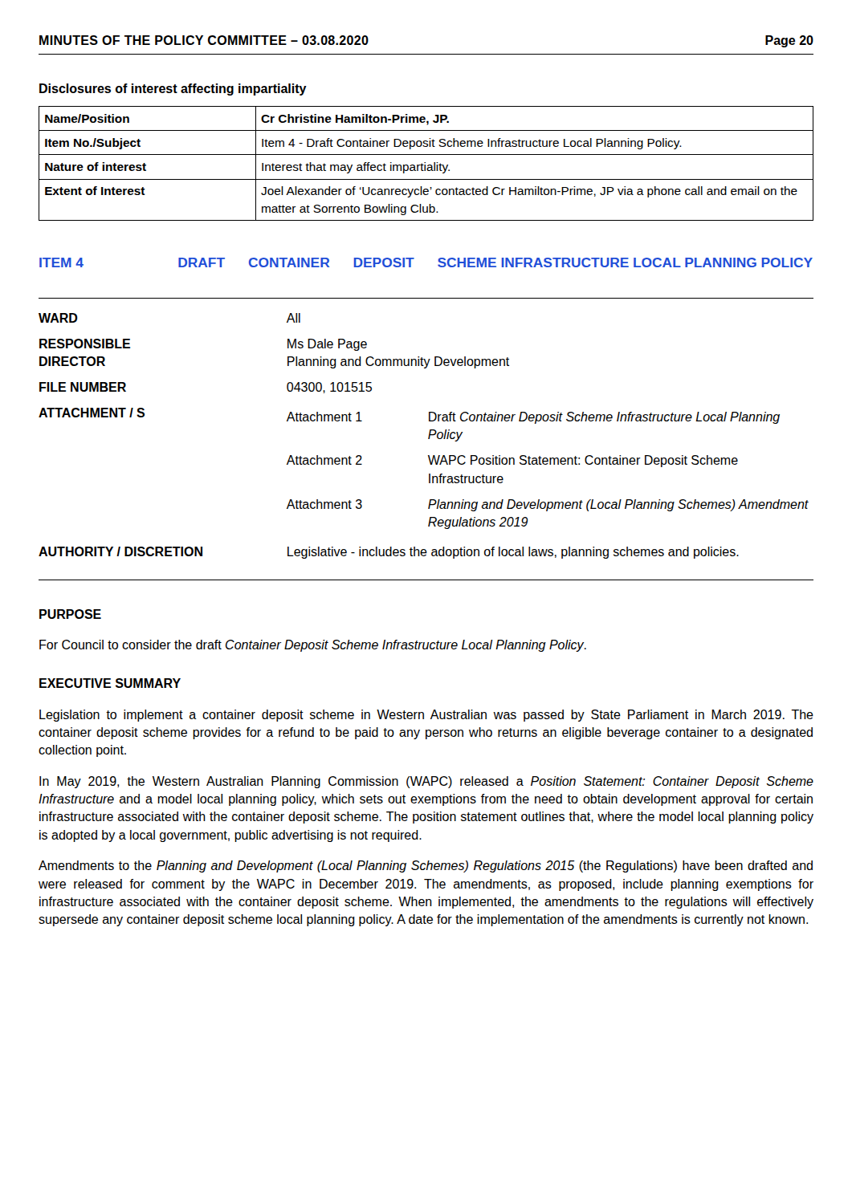MINUTES OF THE POLICY COMMITTEE – 03.08.2020 Page 20
Disclosures of interest affecting impartiality
| Name/Position | Cr Christine Hamilton-Prime, JP. |
| Item No./Subject | Item 4 - Draft Container Deposit Scheme Infrastructure Local Planning Policy. |
| Nature of interest | Interest that may affect impartiality. |
| Extent of Interest | Joel Alexander of ‘Ucanrecycle’ contacted Cr Hamilton-Prime, JP via a phone call and email on the matter at Sorrento Bowling Club. |
ITEM 4 DRAFT CONTAINER DEPOSIT SCHEME INFRASTRUCTURE LOCAL PLANNING POLICY
| WARD | All |
| RESPONSIBLE DIRECTOR | Ms Dale Page Planning and Community Development |
| FILE NUMBER | 04300, 101515 |
| ATTACHMENT / S | / Attachment 1 / Draft Container Deposit Scheme Infrastructure Local Planning Policy / / Attachment 2 / WAPC Position Statement: Container Deposit Scheme Infrastructure / / Attachment 3 / Planning and Development (Local Planning Schemes) Amendment Regulations 2019 / |
| AUTHORITY / DISCRETION | Legislative - includes the adoption of local laws, planning schemes and policies. |
PURPOSE
For Council to consider the draft Container Deposit Scheme Infrastructure Local Planning Policy.
EXECUTIVE SUMMARY
Legislation to implement a container deposit scheme in Western Australian was passed by State Parliament in March 2019. The container deposit scheme provides for a refund to be paid to any person who returns an eligible beverage container to a designated collection point.
In May 2019, the Western Australian Planning Commission (WAPC) released a Position Statement: Container Deposit Scheme Infrastructure and a model local planning policy, which sets out exemptions from the need to obtain development approval for certain infrastructure associated with the container deposit scheme. The position statement outlines that, where the model local planning policy is adopted by a local government, public advertising is not required.
Amendments to the Planning and Development (Local Planning Schemes) Regulations 2015 (the Regulations) have been drafted and were released for comment by the WAPC in December 2019. The amendments, as proposed, include planning exemptions for infrastructure associated with the container deposit scheme. When implemented, the amendments to the regulations will effectively supersede any container deposit scheme local planning policy. A date for the implementation of the amendments is currently not known.